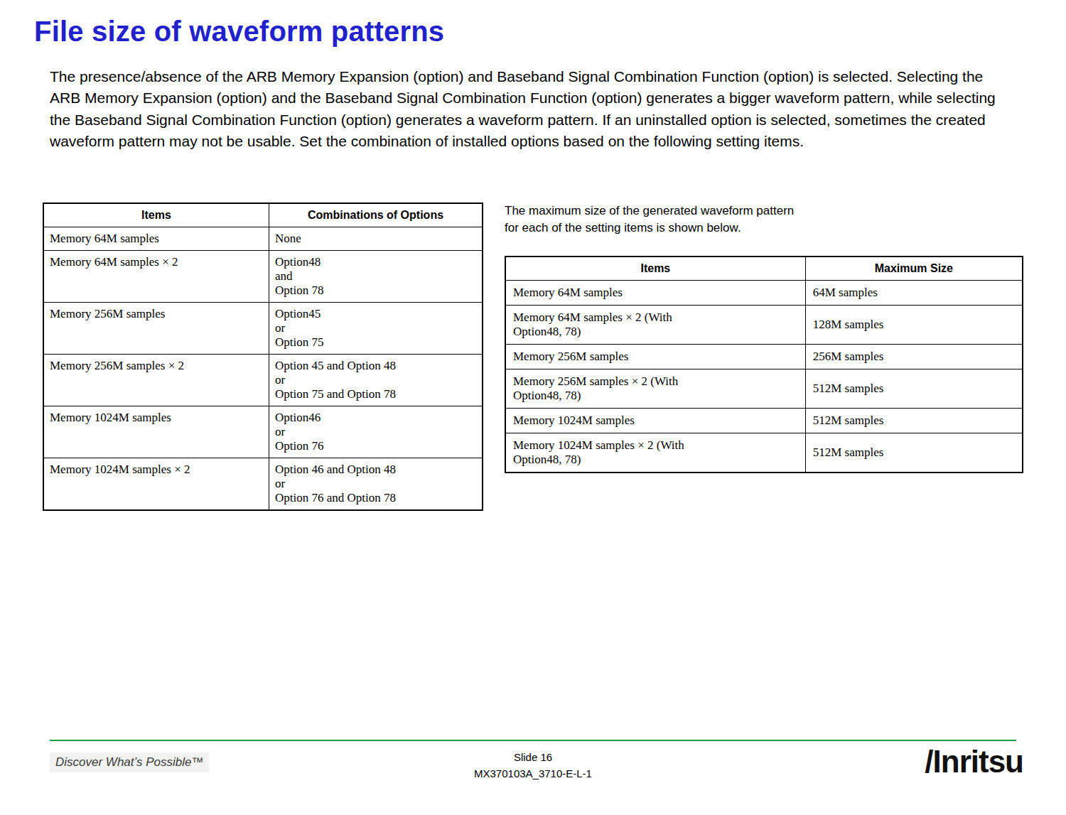File size of waveform patterns
The presence/absence of the ARB Memory Expansion (option) and Baseband Signal Combination Function (option) is selected. Selecting the ARB Memory Expansion (option) and the Baseband Signal Combination Function (option) generates a bigger waveform pattern, while selecting the Baseband Signal Combination Function (option) generates a waveform pattern. If an uninstalled option is selected, sometimes the created waveform pattern may not be usable. Set the combination of installed options based on the following setting items.
| Items | Combinations of Options |
| --- | --- |
| Memory 64M samples | None |
| Memory 64M samples × 2 | Option48 and Option 78 |
| Memory 256M samples | Option45 or Option 75 |
| Memory 256M samples × 2 | Option 45 and Option 48 or Option 75 and Option 78 |
| Memory 1024M samples | Option46 or Option 76 |
| Memory 1024M samples × 2 | Option 46 and Option 48 or Option 76 and Option 78 |
The maximum size of the generated waveform pattern
for each of the setting items is shown below.
| Items | Maximum Size |
| --- | --- |
| Memory 64M samples | 64M samples |
| Memory 64M samples × 2 (With Option48, 78) | 128M samples |
| Memory 256M samples | 256M samples |
| Memory 256M samples × 2 (With Option48, 78) | 512M samples |
| Memory 1024M samples | 512M samples |
| Memory 1024M samples × 2 (With Option48, 78) | 512M samples |
Discover What’s Possible™
Slide 16
MX370103A_3710-E-L-1
/Inritsu